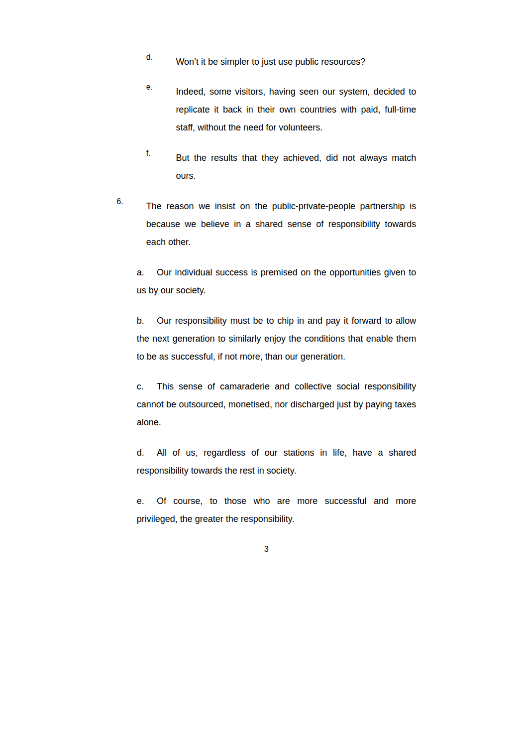d.
Won’t it be simpler to just use public resources?
e.
Indeed, some visitors, having seen our system, decided to replicate it back in their own countries with paid, full-time staff, without the need for volunteers.
f.
But the results that they achieved, did not always match ours.
6.
The reason we insist on the public-private-people partnership is because we believe in a shared sense of responsibility towards each other.
a. Our individual success is premised on the opportunities given to us by our society.
b. Our responsibility must be to chip in and pay it forward to allow the next generation to similarly enjoy the conditions that enable them to be as successful, if not more, than our generation.
c. This sense of camaraderie and collective social responsibility cannot be outsourced, monetised, nor discharged just by paying taxes alone.
d. All of us, regardless of our stations in life, have a shared responsibility towards the rest in society.
e. Of course, to those who are more successful and more privileged, the greater the responsibility.
3